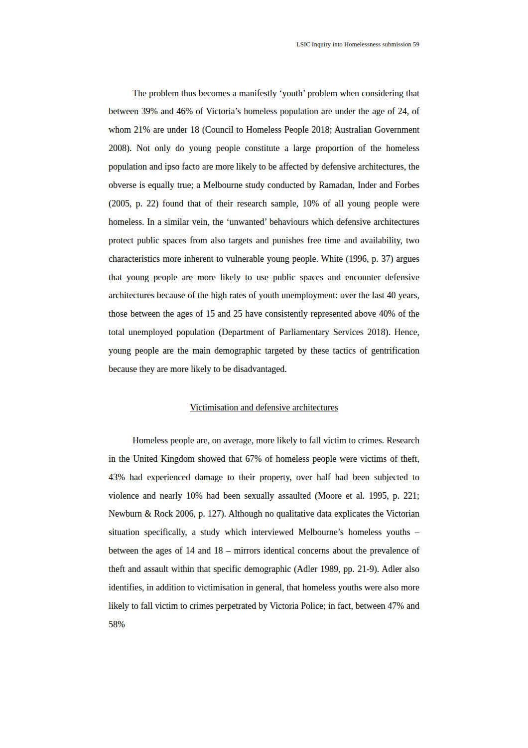LSIC Inquiry into Homelessness submission 59
The problem thus becomes a manifestly ‘youth’ problem when considering that between 39% and 46% of Victoria’s homeless population are under the age of 24, of whom 21% are under 18 (Council to Homeless People 2018; Australian Government 2008). Not only do young people constitute a large proportion of the homeless population and ipso facto are more likely to be affected by defensive architectures, the obverse is equally true; a Melbourne study conducted by Ramadan, Inder and Forbes (2005, p. 22) found that of their research sample, 10% of all young people were homeless. In a similar vein, the ‘unwanted’ behaviours which defensive architectures protect public spaces from also targets and punishes free time and availability, two characteristics more inherent to vulnerable young people. White (1996, p. 37) argues that young people are more likely to use public spaces and encounter defensive architectures because of the high rates of youth unemployment: over the last 40 years, those between the ages of 15 and 25 have consistently represented above 40% of the total unemployed population (Department of Parliamentary Services 2018). Hence, young people are the main demographic targeted by these tactics of gentrification because they are more likely to be disadvantaged.
Victimisation and defensive architectures
Homeless people are, on average, more likely to fall victim to crimes. Research in the United Kingdom showed that 67% of homeless people were victims of theft, 43% had experienced damage to their property, over half had been subjected to violence and nearly 10% had been sexually assaulted (Moore et al. 1995, p. 221; Newburn & Rock 2006, p. 127). Although no qualitative data explicates the Victorian situation specifically, a study which interviewed Melbourne’s homeless youths – between the ages of 14 and 18 – mirrors identical concerns about the prevalence of theft and assault within that specific demographic (Adler 1989, pp. 21-9). Adler also identifies, in addition to victimisation in general, that homeless youths were also more likely to fall victim to crimes perpetrated by Victoria Police; in fact, between 47% and 58%